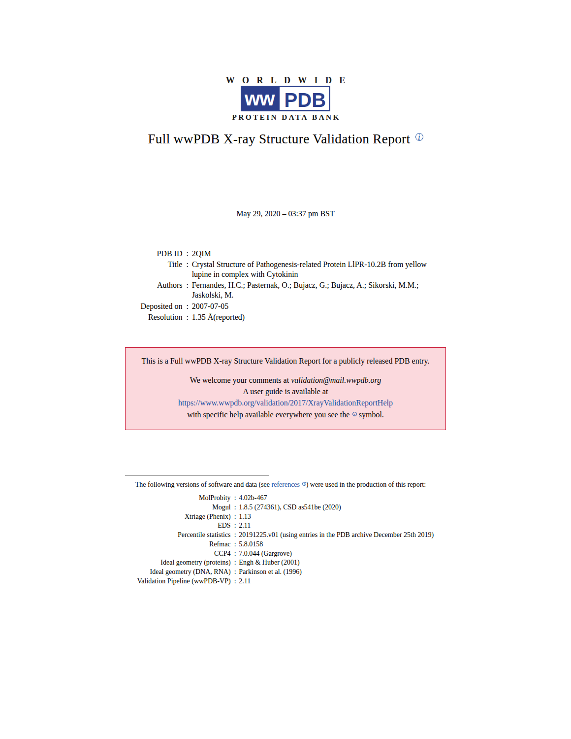W O R L D W I D E
ww
PDB
PROTEIN DATA BANK
Full wwPDB X-ray Structure Validation Report i
May 29, 2020 – 03:37 pm BST
| PDB ID | : | 2QIM |
| Title | : | Crystal Structure of Pathogenesis-related Protein LlPR-10.2B from yellow lupine in complex with Cytokinin |
| Authors | : | Fernandes, H.C.; Pasternak, O.; Bujacz, G.; Bujacz, A.; Sikorski, M.M.; Jaskolski, M. |
| Deposited on | : | 2007-07-05 |
| Resolution | : | 1.35 Å(reported) |
This is a Full wwPDB X-ray Structure Validation Report for a publicly released PDB entry.
We welcome your comments at validation@mail.wwpdb.org
A user guide is available at
https://www.wwpdb.org/validation/2017/XrayValidationReportHelp
with specific help available everywhere you see the i symbol.
The following versions of software and data (see references i) were used in the production of this report:
| MolProbity | : | 4.02b-467 |
| Mogul | : | 1.8.5 (274361), CSD as541be (2020) |
| Xtriage (Phenix) | : | 1.13 |
| EDS | : | 2.11 |
| Percentile statistics | : | 20191225.v01 (using entries in the PDB archive December 25th 2019) |
| Refmac | : | 5.8.0158 |
| CCP4 | : | 7.0.044 (Gargrove) |
| Ideal geometry (proteins) | : | Engh & Huber (2001) |
| Ideal geometry (DNA, RNA) | : | Parkinson et al. (1996) |
| Validation Pipeline (wwPDB-VP) | : | 2.11 |